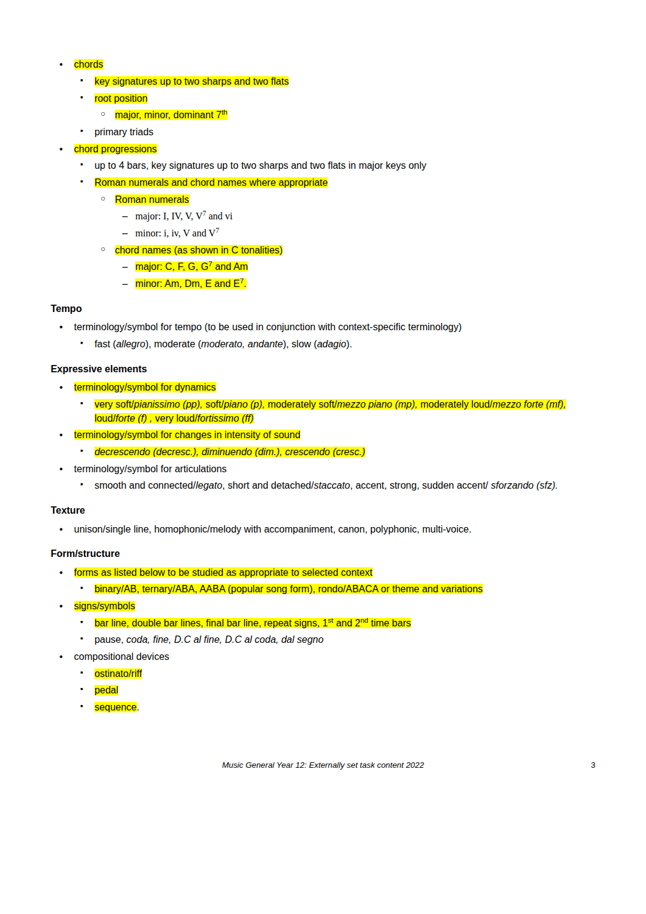chords
key signatures up to two sharps and two flats
root position
major, minor, dominant 7th
primary triads
chord progressions
up to 4 bars, key signatures up to two sharps and two flats in major keys only
Roman numerals and chord names where appropriate
Roman numerals
major: I, IV, V, V7 and vi
minor: i, iv, V and V7
chord names (as shown in C tonalities)
major: C, F, G, G7 and Am
minor: Am, Dm, E and E7.
Tempo
terminology/symbol for tempo (to be used in conjunction with context-specific terminology)
fast (allegro), moderate (moderato, andante), slow (adagio).
Expressive elements
terminology/symbol for dynamics
very soft/pianissimo (pp), soft/piano (p), moderately soft/mezzo piano (mp), moderately loud/mezzo forte (mf), loud/forte (f) , very loud/fortissimo (ff)
terminology/symbol for changes in intensity of sound
decrescendo (decresc.), diminuendo (dim.), crescendo (cresc.)
terminology/symbol for articulations
smooth and connected/legato, short and detached/staccato, accent, strong, sudden accent/ sforzando (sfz).
Texture
unison/single line, homophonic/melody with accompaniment, canon, polyphonic, multi-voice.
Form/structure
forms as listed below to be studied as appropriate to selected context
binary/AB, ternary/ABA, AABA (popular song form), rondo/ABACA or theme and variations
signs/symbols
bar line, double bar lines, final bar line, repeat signs, 1st and 2nd time bars
pause, coda, fine, D.C al fine, D.C al coda, dal segno
compositional devices
ostinato/riff
pedal
sequence.
Music General Year 12: Externally set task content 2022 3